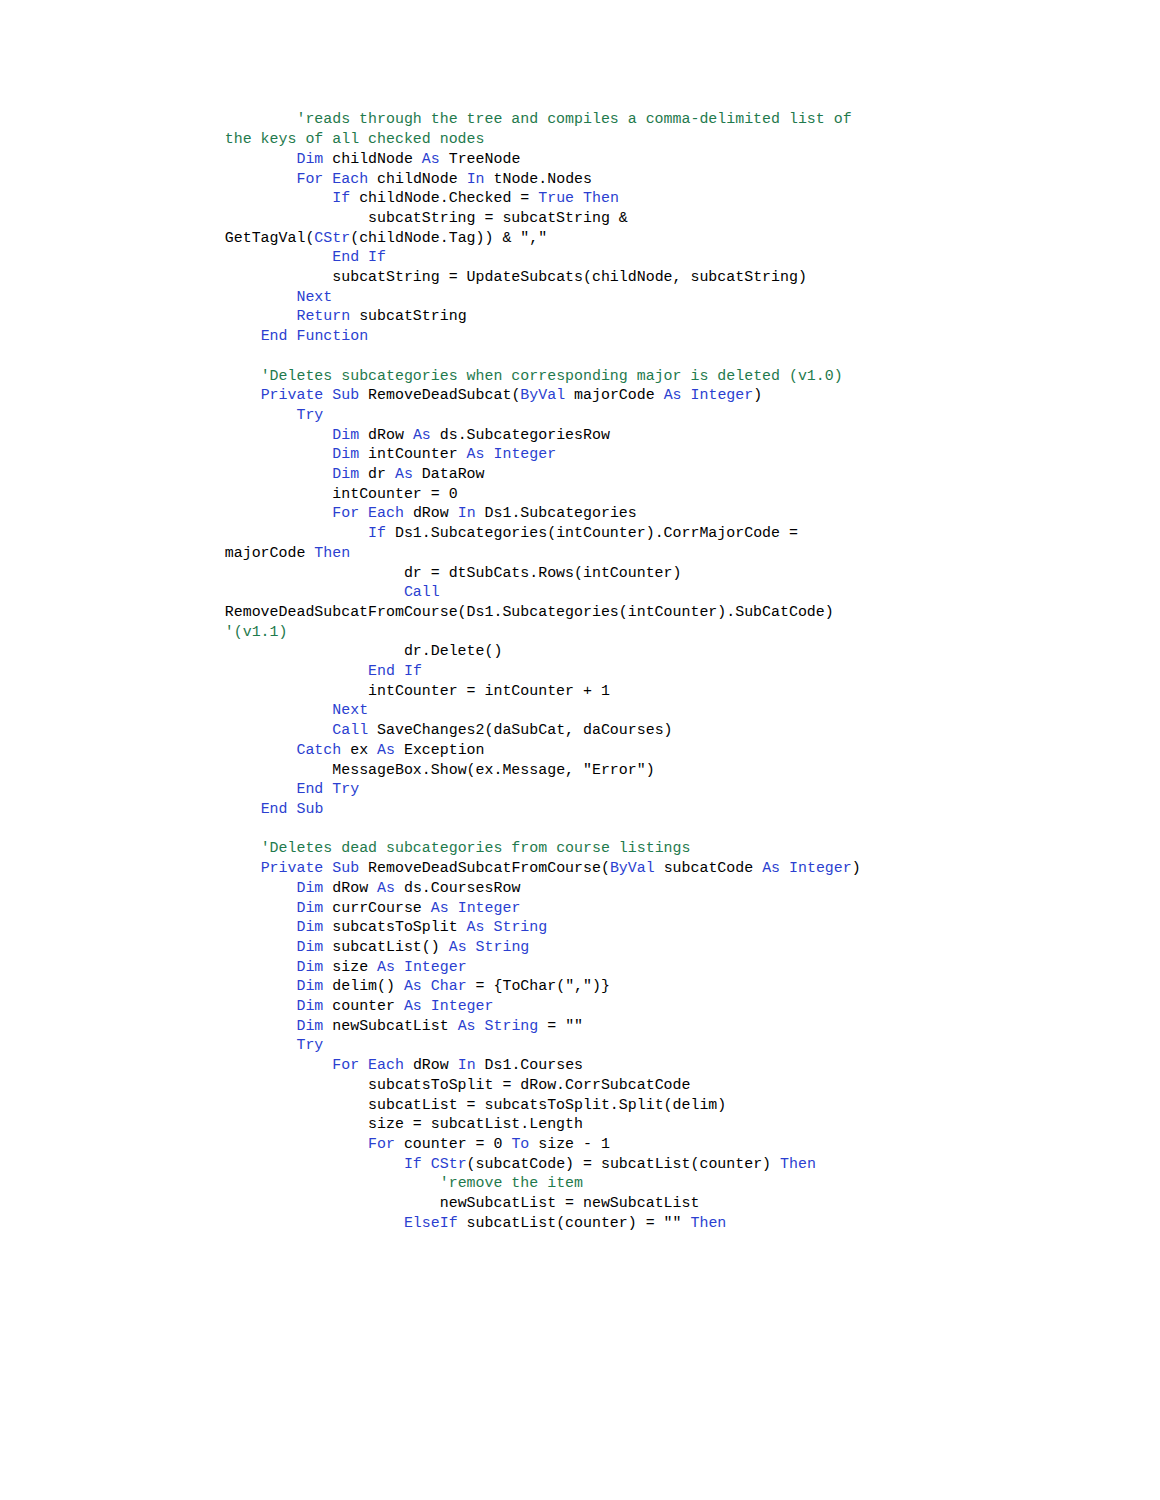'reads through the tree and compiles a comma-delimited list of
the keys of all checked nodes
        Dim childNode As TreeNode
        For Each childNode In tNode.Nodes
            If childNode.Checked = True Then
                subcatString = subcatString &
GetTagVal(CStr(childNode.Tag)) & ","
            End If
            subcatString = UpdateSubcats(childNode, subcatString)
        Next
        Return subcatString
    End Function

    'Deletes subcategories when corresponding major is deleted (v1.0)
    Private Sub RemoveDeadSubcat(ByVal majorCode As Integer)
        Try
            Dim dRow As ds.SubcategoriesRow
            Dim intCounter As Integer
            Dim dr As DataRow
            intCounter = 0
            For Each dRow In Ds1.Subcategories
                If Ds1.Subcategories(intCounter).CorrMajorCode =
majorCode Then
                    dr = dtSubCats.Rows(intCounter)
                    Call
RemoveDeadSubcatFromCourse(Ds1.Subcategories(intCounter).SubCatCode)
'(v1.1)
                    dr.Delete()
                End If
                intCounter = intCounter + 1
            Next
            Call SaveChanges2(daSubCat, daCourses)
        Catch ex As Exception
            MessageBox.Show(ex.Message, "Error")
        End Try
    End Sub

    'Deletes dead subcategories from course listings
    Private Sub RemoveDeadSubcatFromCourse(ByVal subcatCode As Integer)
        Dim dRow As ds.CoursesRow
        Dim currCourse As Integer
        Dim subcatsToSplit As String
        Dim subcatList() As String
        Dim size As Integer
        Dim delim() As Char = {ToChar(",")}
        Dim counter As Integer
        Dim newSubcatList As String = ""
        Try
            For Each dRow In Ds1.Courses
                subcatsToSplit = dRow.CorrSubcatCode
                subcatList = subcatsToSplit.Split(delim)
                size = subcatList.Length
                For counter = 0 To size - 1
                    If CStr(subcatCode) = subcatList(counter) Then
                        'remove the item
                        newSubcatList = newSubcatList
                    ElseIf subcatList(counter) = "" Then